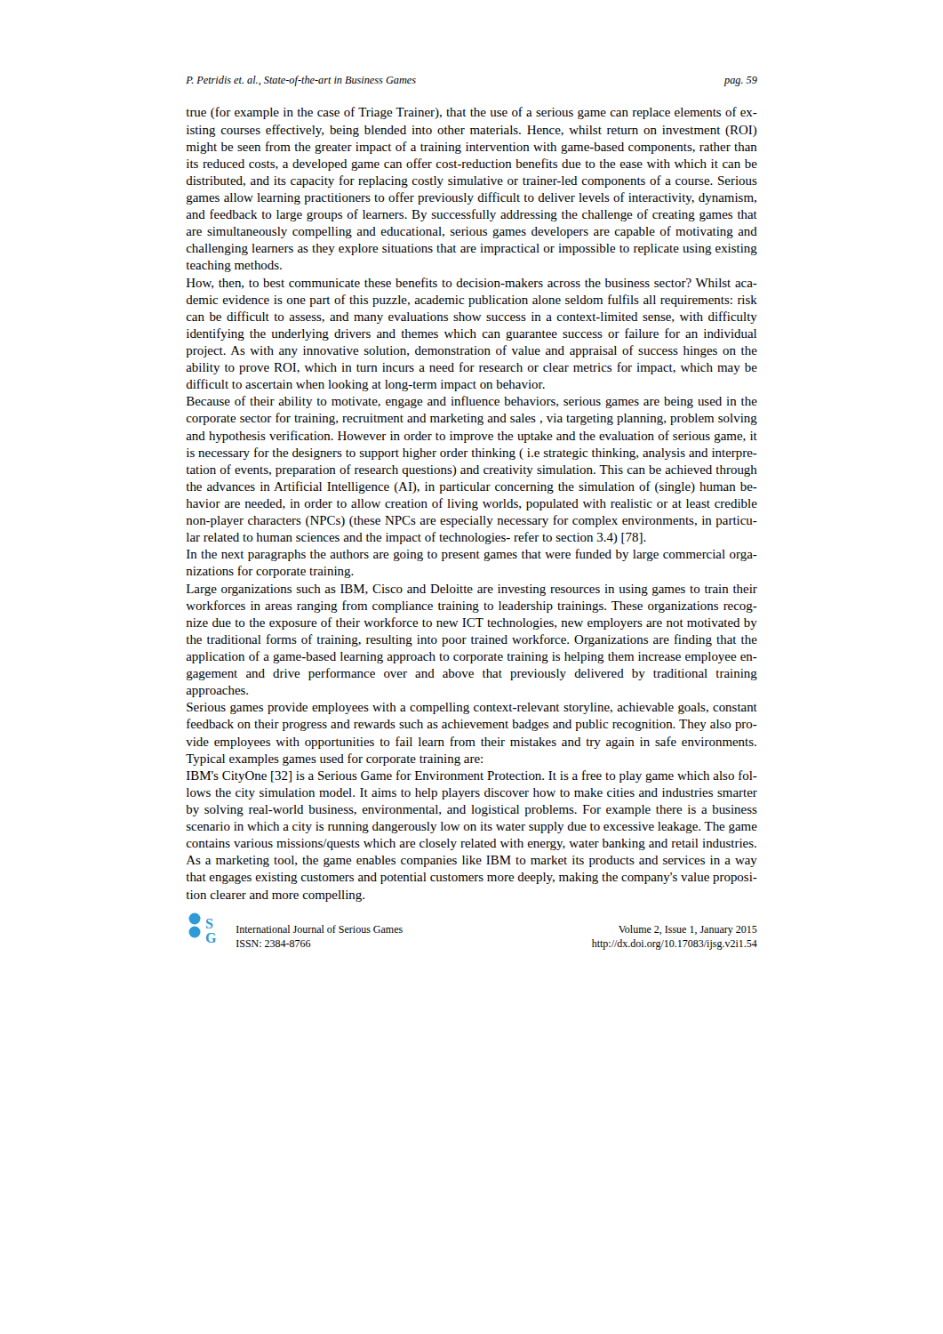P. Petridis et. al., State-of-the-art in Business Games pag. 59
true (for example in the case of Triage Trainer), that the use of a serious game can replace elements of existing courses effectively, being blended into other materials. Hence, whilst return on investment (ROI) might be seen from the greater impact of a training intervention with game-based components, rather than its reduced costs, a developed game can offer cost-reduction benefits due to the ease with which it can be distributed, and its capacity for replacing costly simulative or trainer-led components of a course. Serious games allow learning practitioners to offer previously difficult to deliver levels of interactivity, dynamism, and feedback to large groups of learners. By successfully addressing the challenge of creating games that are simultaneously compelling and educational, serious games developers are capable of motivating and challenging learners as they explore situations that are impractical or impossible to replicate using existing teaching methods.
How, then, to best communicate these benefits to decision-makers across the business sector? Whilst academic evidence is one part of this puzzle, academic publication alone seldom fulfils all requirements: risk can be difficult to assess, and many evaluations show success in a context-limited sense, with difficulty identifying the underlying drivers and themes which can guarantee success or failure for an individual project. As with any innovative solution, demonstration of value and appraisal of success hinges on the ability to prove ROI, which in turn incurs a need for research or clear metrics for impact, which may be difficult to ascertain when looking at long-term impact on behavior.
Because of their ability to motivate, engage and influence behaviors, serious games are being used in the corporate sector for training, recruitment and marketing and sales , via targeting planning, problem solving and hypothesis verification. However in order to improve the uptake and the evaluation of serious game, it is necessary for the designers to support higher order thinking ( i.e strategic thinking, analysis and interpretation of events, preparation of research questions) and creativity simulation. This can be achieved through the advances in Artificial Intelligence (AI), in particular concerning the simulation of (single) human behavior are needed, in order to allow creation of living worlds, populated with realistic or at least credible non-player characters (NPCs) (these NPCs are especially necessary for complex environments, in particular related to human sciences and the impact of technologies- refer to section 3.4) [78].
In the next paragraphs the authors are going to present games that were funded by large commercial organizations for corporate training.
Large organizations such as IBM, Cisco and Deloitte are investing resources in using games to train their workforces in areas ranging from compliance training to leadership trainings. These organizations recognize due to the exposure of their workforce to new ICT technologies, new employers are not motivated by the traditional forms of training, resulting into poor trained workforce. Organizations are finding that the application of a game-based learning approach to corporate training is helping them increase employee engagement and drive performance over and above that previously delivered by traditional training approaches.
Serious games provide employees with a compelling context-relevant storyline, achievable goals, constant feedback on their progress and rewards such as achievement badges and public recognition. They also provide employees with opportunities to fail learn from their mistakes and try again in safe environments. Typical examples games used for corporate training are:
IBM's CityOne [32] is a Serious Game for Environment Protection. It is a free to play game which also follows the city simulation model. It aims to help players discover how to make cities and industries smarter by solving real-world business, environmental, and logistical problems. For example there is a business scenario in which a city is running dangerously low on its water supply due to excessive leakage. The game contains various missions/quests which are closely related with energy, water banking and retail industries. As a marketing tool, the game enables companies like IBM to market its products and services in a way that engages existing customers and potential customers more deeply, making the company's value proposition clearer and more compelling.
S G
International Journal of Serious Games
ISSN: 2384-8766
Volume 2, Issue 1, January 2015
http://dx.doi.org/10.17083/ijsg.v2i1.54